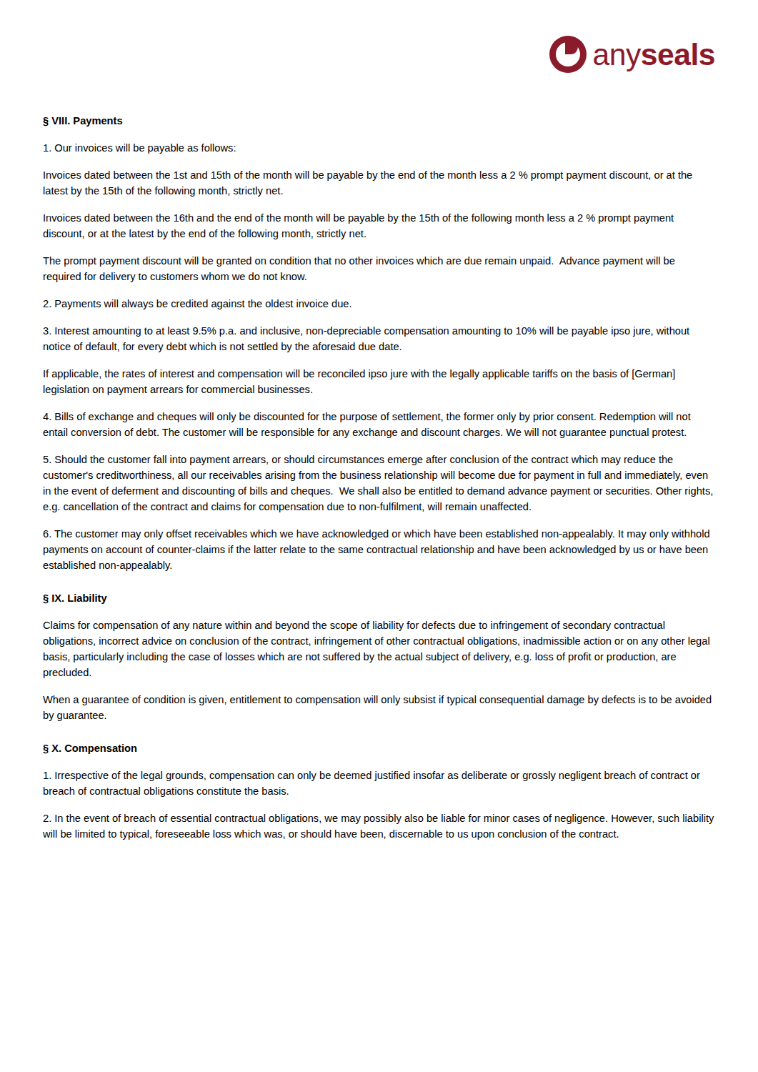any seals
§ VIII. Payments
1. Our invoices will be payable as follows:
Invoices dated between the 1st and 15th of the month will be payable by the end of the month less a 2 % prompt payment discount, or at the latest by the 15th of the following month, strictly net.
Invoices dated between the 16th and the end of the month will be payable by the 15th of the following month less a 2 % prompt payment discount, or at the latest by the end of the following month, strictly net.
The prompt payment discount will be granted on condition that no other invoices which are due remain unpaid. Advance payment will be required for delivery to customers whom we do not know.
2. Payments will always be credited against the oldest invoice due.
3. Interest amounting to at least 9.5% p.a. and inclusive, non-depreciable compensation amounting to 10% will be payable ipso jure, without notice of default, for every debt which is not settled by the aforesaid due date.
If applicable, the rates of interest and compensation will be reconciled ipso jure with the legally applicable tariffs on the basis of [German] legislation on payment arrears for commercial businesses.
4. Bills of exchange and cheques will only be discounted for the purpose of settlement, the former only by prior consent. Redemption will not entail conversion of debt. The customer will be responsible for any exchange and discount charges. We will not guarantee punctual protest.
5. Should the customer fall into payment arrears, or should circumstances emerge after conclusion of the contract which may reduce the customer's creditworthiness, all our receivables arising from the business relationship will become due for payment in full and immediately, even in the event of deferment and discounting of bills and cheques. We shall also be entitled to demand advance payment or securities. Other rights, e.g. cancellation of the contract and claims for compensation due to non-fulfilment, will remain unaffected.
6. The customer may only offset receivables which we have acknowledged or which have been established non-appealably. It may only withhold payments on account of counter-claims if the latter relate to the same contractual relationship and have been acknowledged by us or have been established non-appealably.
§ IX. Liability
Claims for compensation of any nature within and beyond the scope of liability for defects due to infringement of secondary contractual obligations, incorrect advice on conclusion of the contract, infringement of other contractual obligations, inadmissible action or on any other legal basis, particularly including the case of losses which are not suffered by the actual subject of delivery, e.g. loss of profit or production, are precluded.
When a guarantee of condition is given, entitlement to compensation will only subsist if typical consequential damage by defects is to be avoided by guarantee.
§ X. Compensation
1. Irrespective of the legal grounds, compensation can only be deemed justified insofar as deliberate or grossly negligent breach of contract or breach of contractual obligations constitute the basis.
2. In the event of breach of essential contractual obligations, we may possibly also be liable for minor cases of negligence. However, such liability will be limited to typical, foreseeable loss which was, or should have been, discernable to us upon conclusion of the contract.